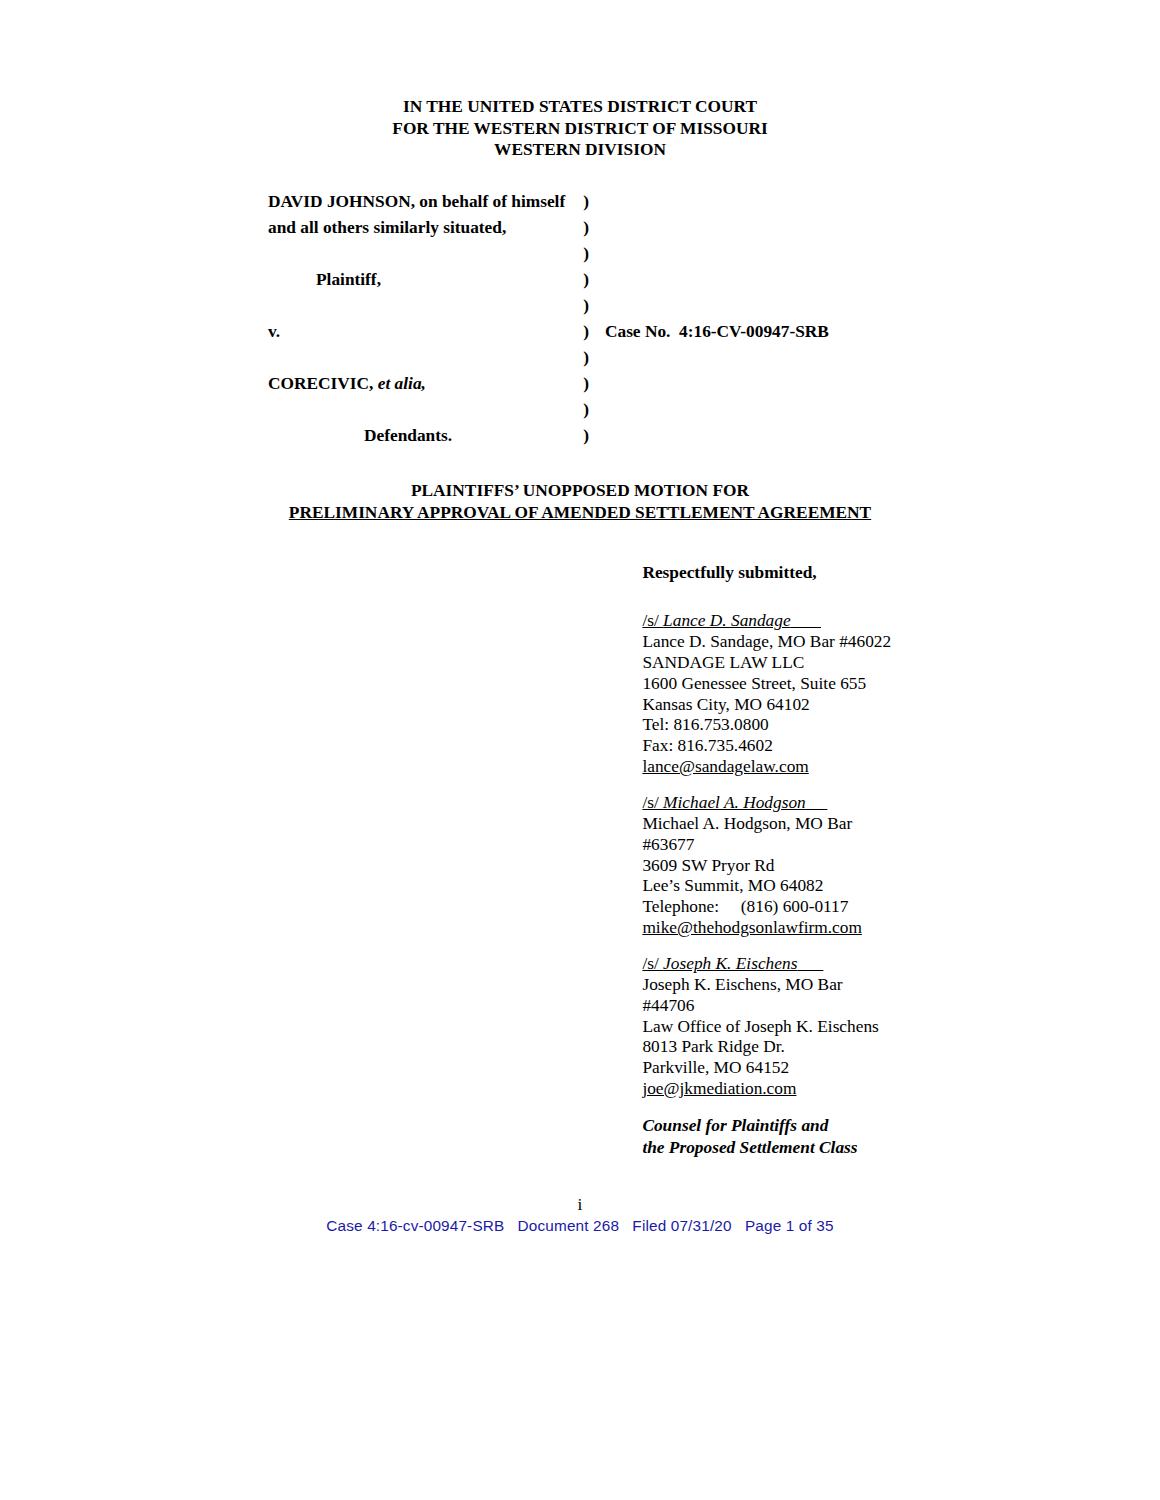IN THE UNITED STATES DISTRICT COURT
FOR THE WESTERN DISTRICT OF MISSOURI
WESTERN DIVISION
| DAVID JOHNSON, on behalf of himself and all others similarly situated, | ) ) | |
| | ) | |
| Plaintiff, | ) | |
| | ) | |
| v. | ) | Case No. 4:16-CV-00947-SRB |
| | ) | |
| CORECIVIC, et alia, | ) | |
| | ) | |
| Defendants. | ) | |
PLAINTIFFS’ UNOPPOSED MOTION FOR
PRELIMINARY APPROVAL OF AMENDED SETTLEMENT AGREEMENT
Respectfully submitted,
/s/ Lance D. Sandage
Lance D. Sandage, MO Bar #46022
SANDAGE LAW LLC
1600 Genessee Street, Suite 655
Kansas City, MO 64102
Tel: 816.753.0800
Fax: 816.735.4602
lance@sandagelaw.com
/s/ Michael A. Hodgson
Michael A. Hodgson, MO Bar #63677
3609 SW Pryor Rd
Lee’s Summit, MO 64082
Telephone: (816) 600-0117
mike@thehodgsonlawfirm.com
/s/ Joseph K. Eischens
Joseph K. Eischens, MO Bar #44706
Law Office of Joseph K. Eischens
8013 Park Ridge Dr.
Parkville, MO 64152
joe@jkmediation.com
Counsel for Plaintiffs and
the Proposed Settlement Class
i
Case 4:16-cv-00947-SRB Document 268 Filed 07/31/20 Page 1 of 35